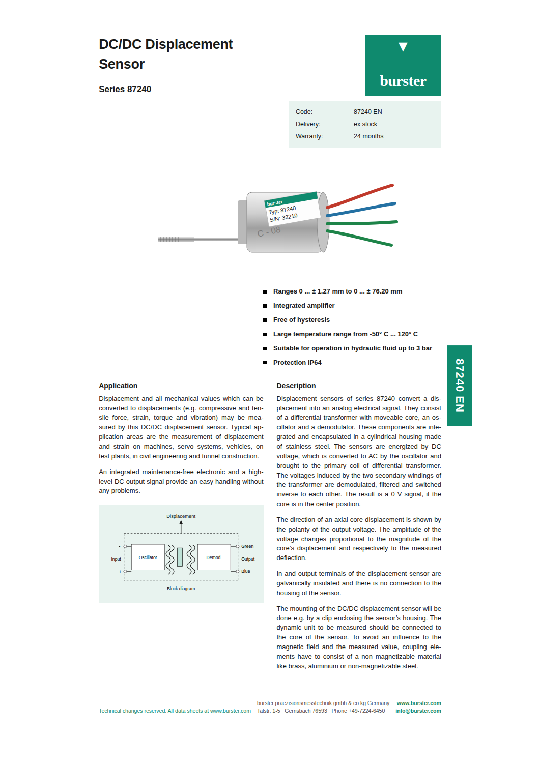87240 EN
DC/DC Displacement Sensor
Series 87240
▼ burster
| Code: | 87240 EN |
| Delivery: | ex stock |
| Warranty: | 24 months |
C - 08 burster Typ: 87240 S/N: 32210
Ranges 0 ... ± 1.27 mm to 0 ... ± 76.20 mm
Integrated amplifier
Free of hysteresis
Large temperature range from -50° C ... 120° C
Suitable for operation in hydraulic fluid up to 3 bar
Protection IP64
Application
Displacement and all mechanical values which can be converted to displacements (e.g. compressive and tensile force, strain, torque and vibration) may be measured by this DC/DC displacement sensor. Typical application areas are the measurement of displacement and strain on machines, servo systems, vehicles, on test plants, in civil engineering and tunnel construction.
An integrated maintenance-free electronic and a high-level DC output signal provide an easy handling without any problems.
Displacement Oscillator Demod. - + Input Green Blue Output Block diagram
Description
Displacement sensors of series 87240 convert a displacement into an analog electrical signal. They consist of a differential transformer with moveable core, an oscillator and a demodulator. These components are integrated and encapsulated in a cylindrical housing made of stainless steel. The sensors are energized by DC voltage, which is converted to AC by the oscillator and brought to the primary coil of differential transformer. The voltages induced by the two secondary windings of the transformer are demodulated, filtered and switched inverse to each other. The result is a 0 V signal, if the core is in the center position.
The direction of an axial core displacement is shown by the polarity of the output voltage. The amplitude of the voltage changes proportional to the magnitude of the core’s displacement and respectively to the measured deflection.
In and output terminals of the displacement sensor are galvanically insulated and there is no connection to the housing of the sensor.
The mounting of the DC/DC displacement sensor will be done e.g. by a clip enclosing the sensor’s housing. The dynamic unit to be measured should be connected to the core of the sensor. To avoid an influence to the magnetic field and the measured value, coupling elements have to consist of a non magnetizable material like brass, aluminium or non-magnetizable steel.
Technical changes reserved. All data sheets at www.burster.com
burster praezisionsmesstechnik gmbh & co kg Germany
Talstr. 1-5 Gernsbach 76593 Phone +49-7224-6450
www.burster.com info@burster.com